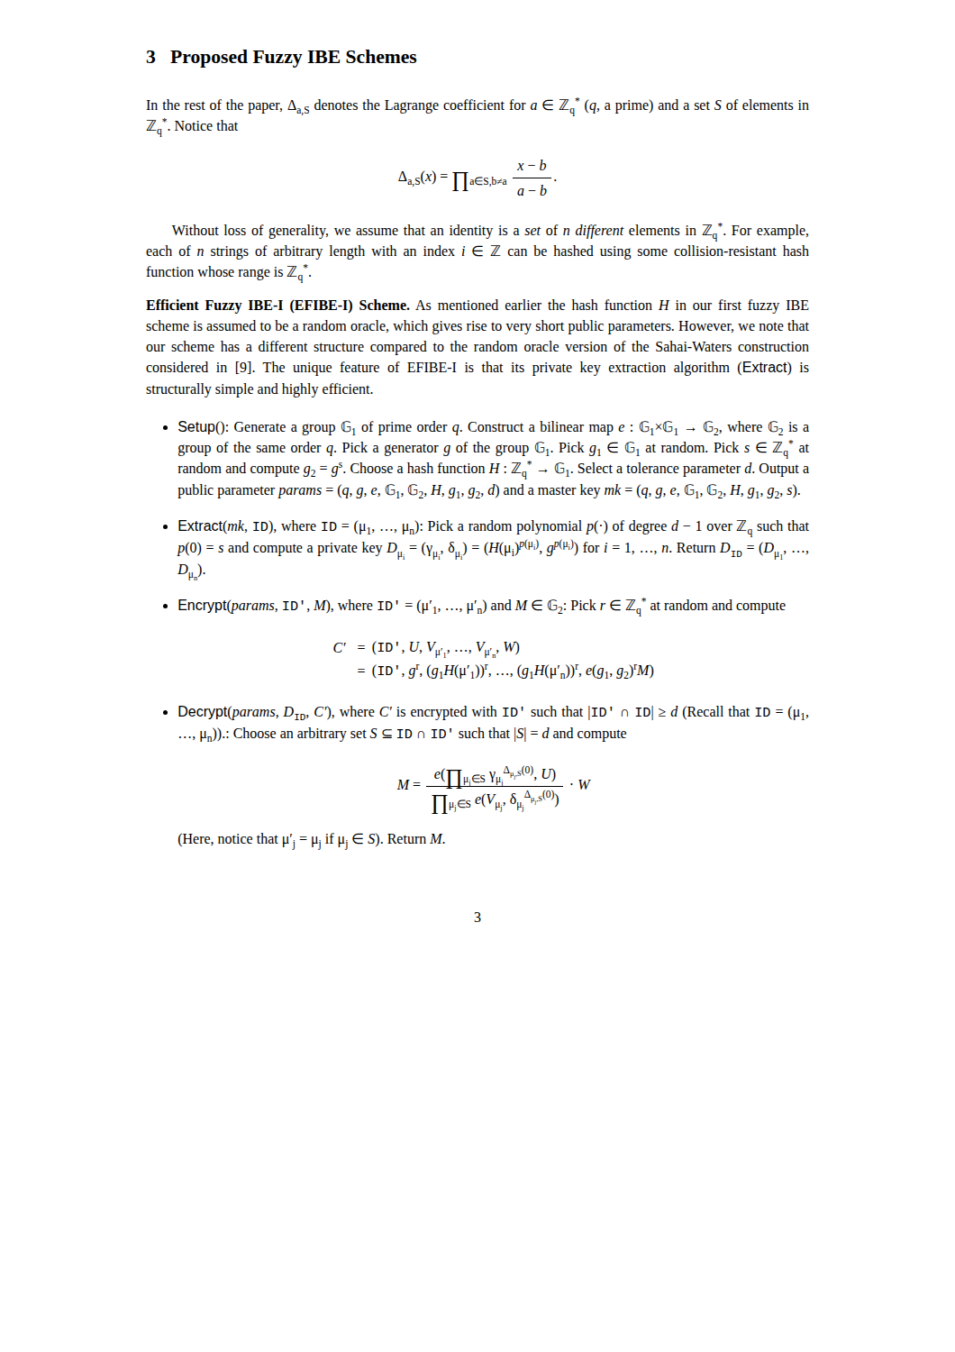3 Proposed Fuzzy IBE Schemes
In the rest of the paper, Δa,S denotes the Lagrange coefficient for a ∈ ℤq* (q, a prime) and a set S of elements in ℤq*. Notice that
Δa,S(x) = ∏a∈S,b≠a x − b a − b.
Without loss of generality, we assume that an identity is a set of n different elements in ℤq*. For example, each of n strings of arbitrary length with an index i ∈ ℤ can be hashed using some collision-resistant hash function whose range is ℤq*.
Efficient Fuzzy IBE-I (EFIBE-I) Scheme. As mentioned earlier the hash function H in our first fuzzy IBE scheme is assumed to be a random oracle, which gives rise to very short public parameters. However, we note that our scheme has a different structure compared to the random oracle version of the Sahai-Waters construction considered in [9]. The unique feature of EFIBE-I is that its private key extraction algorithm (Extract) is structurally simple and highly efficient.
Setup(): Generate a group 𝔾1 of prime order q. Construct a bilinear map e : 𝔾1×𝔾1 → 𝔾2, where 𝔾2 is a group of the same order q. Pick a generator g of the group 𝔾1. Pick g1 ∈ 𝔾1 at random. Pick s ∈ ℤq* at random and compute g2 = gs. Choose a hash function H : ℤq* → 𝔾1. Select a tolerance parameter d. Output a public parameter params = (q, g, e, 𝔾1, 𝔾2, H, g1, g2, d) and a master key mk = (q, g, e, 𝔾1, 𝔾2, H, g1, g2, s).
Extract(mk, ID), where ID = (μ1, …, μn): Pick a random polynomial p(·) of degree d − 1 over ℤq such that p(0) = s and compute a private key Dμi = (γμi, δμi) = (H(μi)p(μi), gp(μi)) for i = 1, …, n. Return DID = (Dμ1, …, Dμn).
Encrypt(params, ID′, M), where ID′ = (μ′1, …, μ′n) and M ∈ 𝔾2: Pick r ∈ ℤq* at random and compute
| C′ | = | ( ID′ , U , V μ′ 1 , …, V μ′ n , W ) |
| | = | ( ID′ , g r , ( g 1 H (μ′ 1 )) r , …, ( g 1 H (μ′ n )) r , e ( g 1 , g 2 ) r M ) |
Decrypt(params, DID, C′), where C′ is encrypted with ID′ such that |ID′ ∩ ID| ≥ d (Recall that ID = (μ1, …, μn)).: Choose an arbitrary set S ⊆ ID ∩ ID′ such that |S| = d and compute
M = e(∏μj∈S γμjΔμj,S(0), U)∏μj∈S e(Vμj, δμjΔμj,S(0)) · W
(Here, notice that μ′j = μj if μj ∈ S). Return M.
3